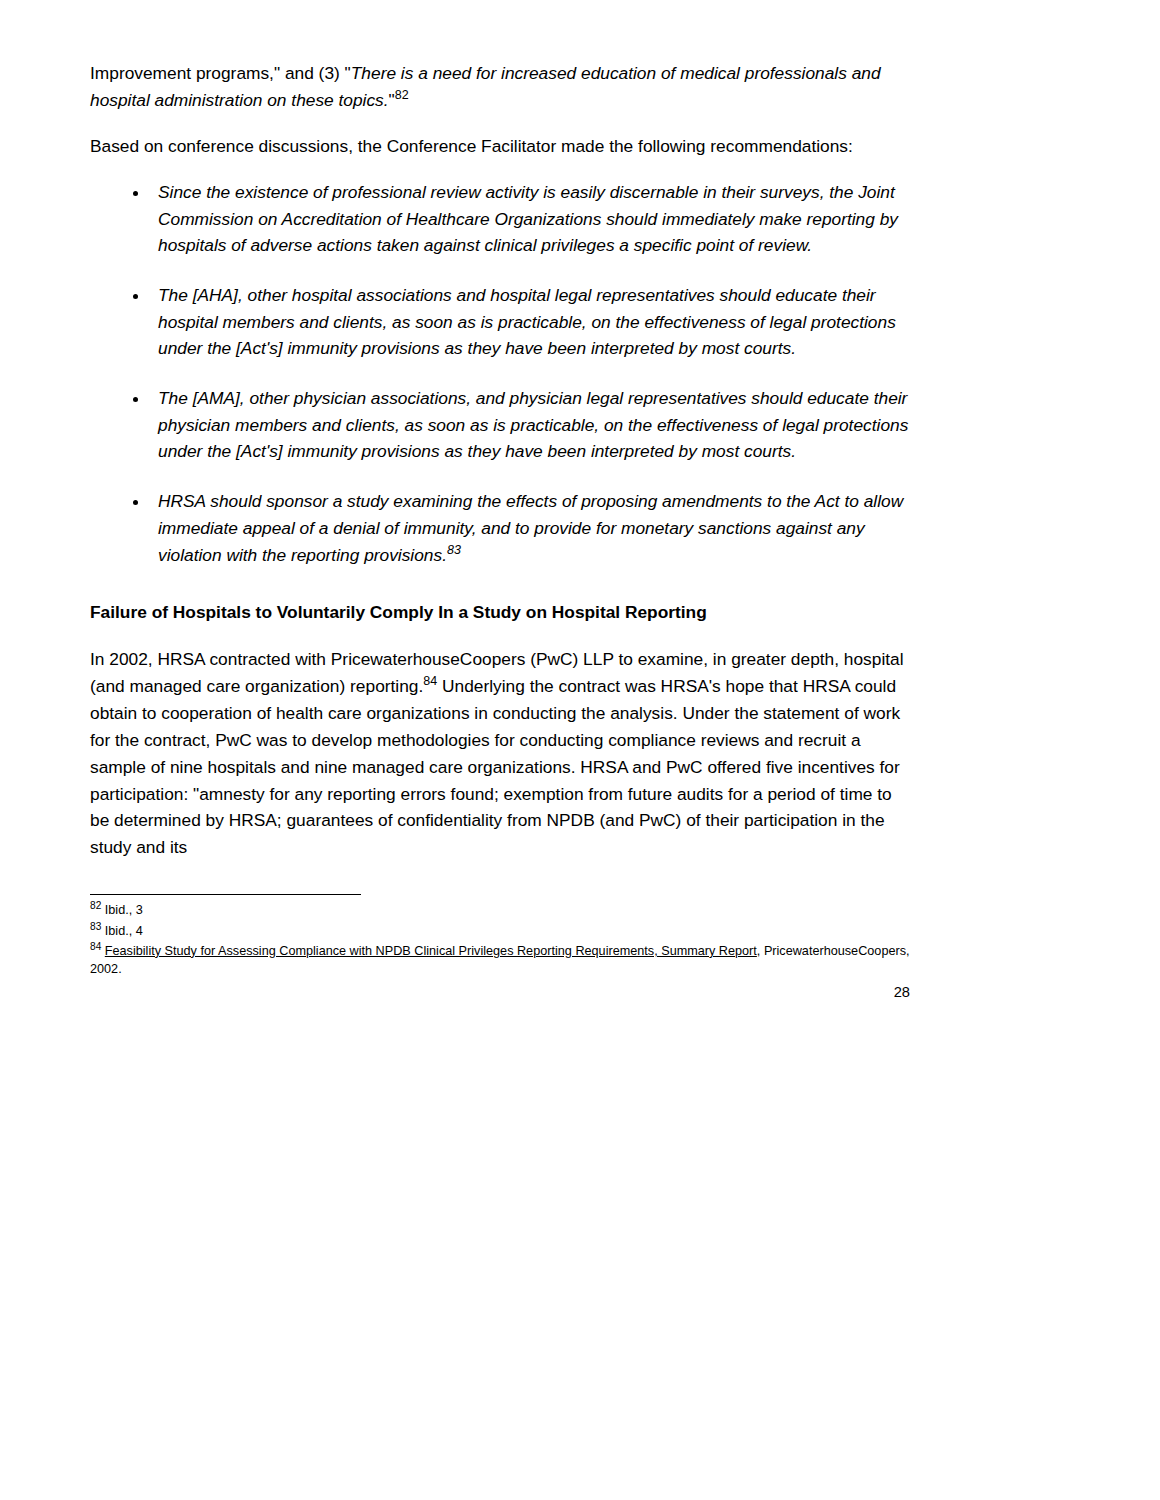Improvement programs," and (3) "There is a need for increased education of medical professionals and hospital administration on these topics."82
Based on conference discussions, the Conference Facilitator made the following recommendations:
Since the existence of professional review activity is easily discernable in their surveys, the Joint Commission on Accreditation of Healthcare Organizations should immediately make reporting by hospitals of adverse actions taken against clinical privileges a specific point of review.
The [AHA], other hospital associations and hospital legal representatives should educate their hospital members and clients, as soon as is practicable, on the effectiveness of legal protections under the [Act's] immunity provisions as they have been interpreted by most courts.
The [AMA], other physician associations, and physician legal representatives should educate their physician members and clients, as soon as is practicable, on the effectiveness of legal protections under the [Act's] immunity provisions as they have been interpreted by most courts.
HRSA should sponsor a study examining the effects of proposing amendments to the Act to allow immediate appeal of a denial of immunity, and to provide for monetary sanctions against any violation with the reporting provisions.83
Failure of Hospitals to Voluntarily Comply In a Study on Hospital Reporting
In 2002, HRSA contracted with PricewaterhouseCoopers (PwC) LLP to examine, in greater depth, hospital (and managed care organization) reporting.84 Underlying the contract was HRSA's hope that HRSA could obtain to cooperation of health care organizations in conducting the analysis. Under the statement of work for the contract, PwC was to develop methodologies for conducting compliance reviews and recruit a sample of nine hospitals and nine managed care organizations. HRSA and PwC offered five incentives for participation: "amnesty for any reporting errors found; exemption from future audits for a period of time to be determined by HRSA; guarantees of confidentiality from NPDB (and PwC) of their participation in the study and its
82 Ibid., 3
83 Ibid., 4
84 Feasibility Study for Assessing Compliance with NPDB Clinical Privileges Reporting Requirements, Summary Report, PricewaterhouseCoopers, 2002.
28